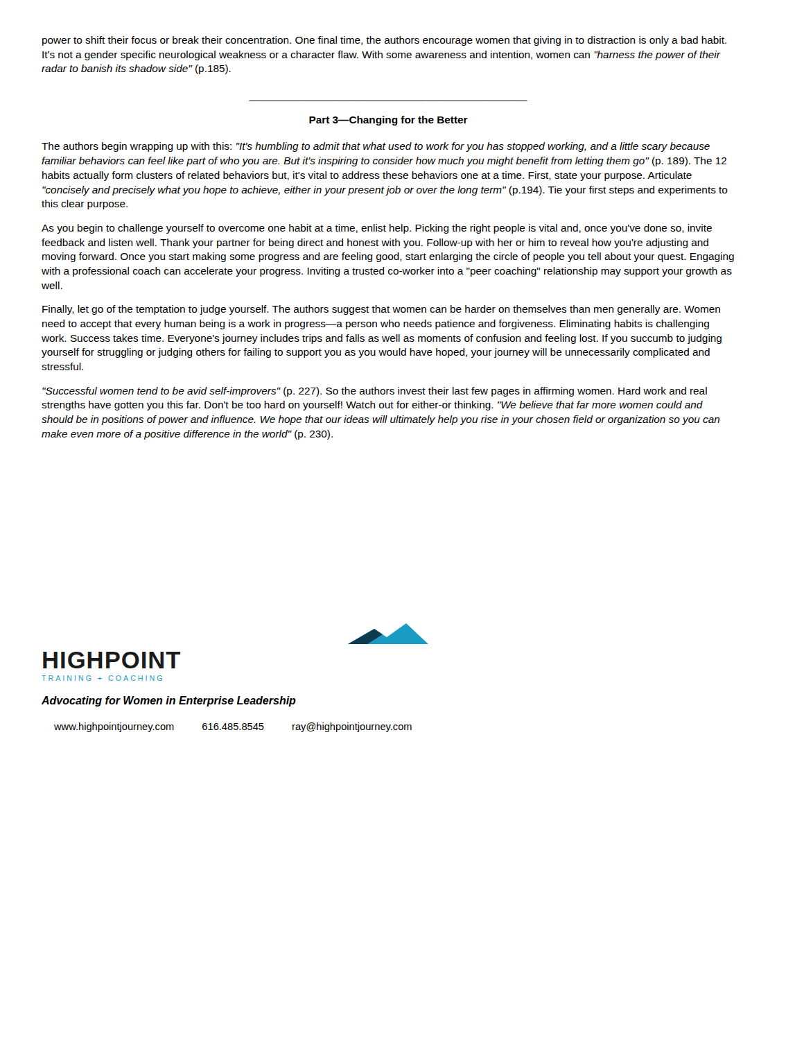power to shift their focus or break their concentration. One final time, the authors encourage women that giving in to distraction is only a bad habit. It's not a gender specific neurological weakness or a character flaw. With some awareness and intention, women can "harness the power of their radar to banish its shadow side" (p.185).
_______________________________________________
Part 3—Changing for the Better
The authors begin wrapping up with this: "It's humbling to admit that what used to work for you has stopped working, and a little scary because familiar behaviors can feel like part of who you are. But it's inspiring to consider how much you might benefit from letting them go" (p. 189). The 12 habits actually form clusters of related behaviors but, it's vital to address these behaviors one at a time. First, state your purpose. Articulate "concisely and precisely what you hope to achieve, either in your present job or over the long term" (p.194). Tie your first steps and experiments to this clear purpose.
As you begin to challenge yourself to overcome one habit at a time, enlist help. Picking the right people is vital and, once you've done so, invite feedback and listen well. Thank your partner for being direct and honest with you. Follow-up with her or him to reveal how you're adjusting and moving forward. Once you start making some progress and are feeling good, start enlarging the circle of people you tell about your quest. Engaging with a professional coach can accelerate your progress. Inviting a trusted co-worker into a "peer coaching" relationship may support your growth as well.
Finally, let go of the temptation to judge yourself. The authors suggest that women can be harder on themselves than men generally are. Women need to accept that every human being is a work in progress—a person who needs patience and forgiveness. Eliminating habits is challenging work. Success takes time. Everyone's journey includes trips and falls as well as moments of confusion and feeling lost. If you succumb to judging yourself for struggling or judging others for failing to support you as you would have hoped, your journey will be unnecessarily complicated and stressful.
"Successful women tend to be avid self-improvers" (p. 227). So the authors invest their last few pages in affirming women. Hard work and real strengths have gotten you this far. Don't be too hard on yourself! Watch out for either-or thinking. "We believe that far more women could and should be in positions of power and influence. We hope that our ideas will ultimately help you rise in your chosen field or organization so you can make even more of a positive difference in the world" (p. 230).
HIGHPOINT
TRAINING + COACHING
Advocating for Women in Enterprise Leadership
www.highpointjourney.com 616.485.8545 ray@highpointjourney.com